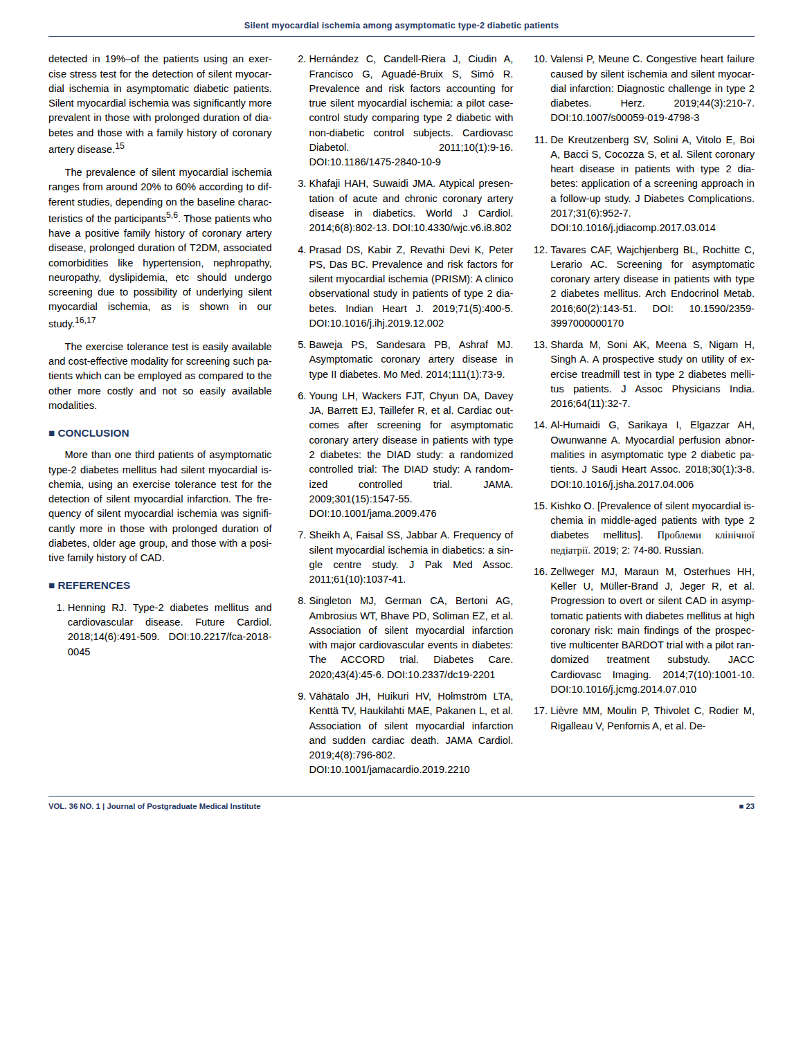Silent myocardial ischemia among asymptomatic type-2 diabetic patients
detected in 19%–of the patients using an exercise stress test for the detection of silent myocardial ischemia in asymptomatic diabetic patients. Silent myocardial ischemia was significantly more prevalent in those with prolonged duration of diabetes and those with a family history of coronary artery disease.15
The prevalence of silent myocardial ischemia ranges from around 20% to 60% according to different studies, depending on the baseline characteristics of the participants5,6. Those patients who have a positive family history of coronary artery disease, prolonged duration of T2DM, associated comorbidities like hypertension, nephropathy, neuropathy, dyslipidemia, etc should undergo screening due to possibility of underlying silent myocardial ischemia, as is shown in our study.16,17
The exercise tolerance test is easily available and cost-effective modality for screening such patients which can be employed as compared to the other more costly and not so easily available modalities.
CONCLUSION
More than one third patients of asymptomatic type-2 diabetes mellitus had silent myocardial ischemia, using an exercise tolerance test for the detection of silent myocardial infarction. The frequency of silent myocardial ischemia was significantly more in those with prolonged duration of diabetes, older age group, and those with a positive family history of CAD.
REFERENCES
Henning RJ. Type-2 diabetes mellitus and cardiovascular disease. Future Cardiol. 2018;14(6):491-509. DOI:10.2217/fca-2018-0045
Hernández C, Candell-Riera J, Ciudin A, Francisco G, Aguadé-Bruix S, Simó R. Prevalence and risk factors accounting for true silent myocardial ischemia: a pilot case-control study comparing type 2 diabetic with non-diabetic control subjects. Cardiovasc Diabetol. 2011;10(1):9-16. DOI:10.1186/1475-2840-10-9
Khafaji HAH, Suwaidi JMA. Atypical presentation of acute and chronic coronary artery disease in diabetics. World J Cardiol. 2014;6(8):802-13. DOI:10.4330/wjc.v6.i8.802
Prasad DS, Kabir Z, Revathi Devi K, Peter PS, Das BC. Prevalence and risk factors for silent myocardial ischemia (PRISM): A clinico observational study in patients of type 2 diabetes. Indian Heart J. 2019;71(5):400-5. DOI:10.1016/j.ihj.2019.12.002
Baweja PS, Sandesara PB, Ashraf MJ. Asymptomatic coronary artery disease in type II diabetes. Mo Med. 2014;111(1):73-9.
Young LH, Wackers FJT, Chyun DA, Davey JA, Barrett EJ, Taillefer R, et al. Cardiac outcomes after screening for asymptomatic coronary artery disease in patients with type 2 diabetes: the DIAD study: a randomized controlled trial: The DIAD study: A randomized controlled trial. JAMA. 2009;301(15):1547-55. DOI:10.1001/jama.2009.476
Sheikh A, Faisal SS, Jabbar A. Frequency of silent myocardial ischemia in diabetics: a single centre study. J Pak Med Assoc. 2011;61(10):1037-41.
Singleton MJ, German CA, Bertoni AG, Ambrosius WT, Bhave PD, Soliman EZ, et al. Association of silent myocardial infarction with major cardiovascular events in diabetes: The ACCORD trial. Diabetes Care. 2020;43(4):45-6. DOI:10.2337/dc19-2201
Vähätalo JH, Huikuri HV, Holmström LTA, Kenttä TV, Haukilahti MAE, Pakanen L, et al. Association of silent myocardial infarction and sudden cardiac death. JAMA Cardiol. 2019;4(8):796-802. DOI:10.1001/jamacardio.2019.2210
Valensi P, Meune C. Congestive heart failure caused by silent ischemia and silent myocardial infarction: Diagnostic challenge in type 2 diabetes. Herz. 2019;44(3):210-7. DOI:10.1007/s00059-019-4798-3
De Kreutzenberg SV, Solini A, Vitolo E, Boi A, Bacci S, Cocozza S, et al. Silent coronary heart disease in patients with type 2 diabetes: application of a screening approach in a follow-up study. J Diabetes Complications. 2017;31(6):952-7. DOI:10.1016/j.jdiacomp.2017.03.014
Tavares CAF, Wajchjenberg BL, Rochitte C, Lerario AC. Screening for asymptomatic coronary artery disease in patients with type 2 diabetes mellitus. Arch Endocrinol Metab. 2016;60(2):143-51. DOI: 10.1590/2359-3997000000170
Sharda M, Soni AK, Meena S, Nigam H, Singh A. A prospective study on utility of exercise treadmill test in type 2 diabetes mellitus patients. J Assoc Physicians India. 2016;64(11):32-7.
Al-Humaidi G, Sarikaya I, Elgazzar AH, Owunwanne A. Myocardial perfusion abnormalities in asymptomatic type 2 diabetic patients. J Saudi Heart Assoc. 2018;30(1):3-8. DOI:10.1016/j.jsha.2017.04.006
Kishko O. [Prevalence of silent myocardial ischemia in middle-aged patients with type 2 diabetes mellitus]. Проблеми клінічної педіатрії. 2019; 2: 74-80. Russian.
Zellweger MJ, Maraun M, Osterhues HH, Keller U, Müller-Brand J, Jeger R, et al. Progression to overt or silent CAD in asymptomatic patients with diabetes mellitus at high coronary risk: main findings of the prospective multicenter BARDOT trial with a pilot randomized treatment substudy. JACC Cardiovasc Imaging. 2014;7(10):1001-10. DOI:10.1016/j.jcmg.2014.07.010
Lièvre MM, Moulin P, Thivolet C, Rodier M, Rigalleau V, Penfornis A, et al. De-
VOL. 36 NO. 1 | Journal of Postgraduate Medical Institute 23